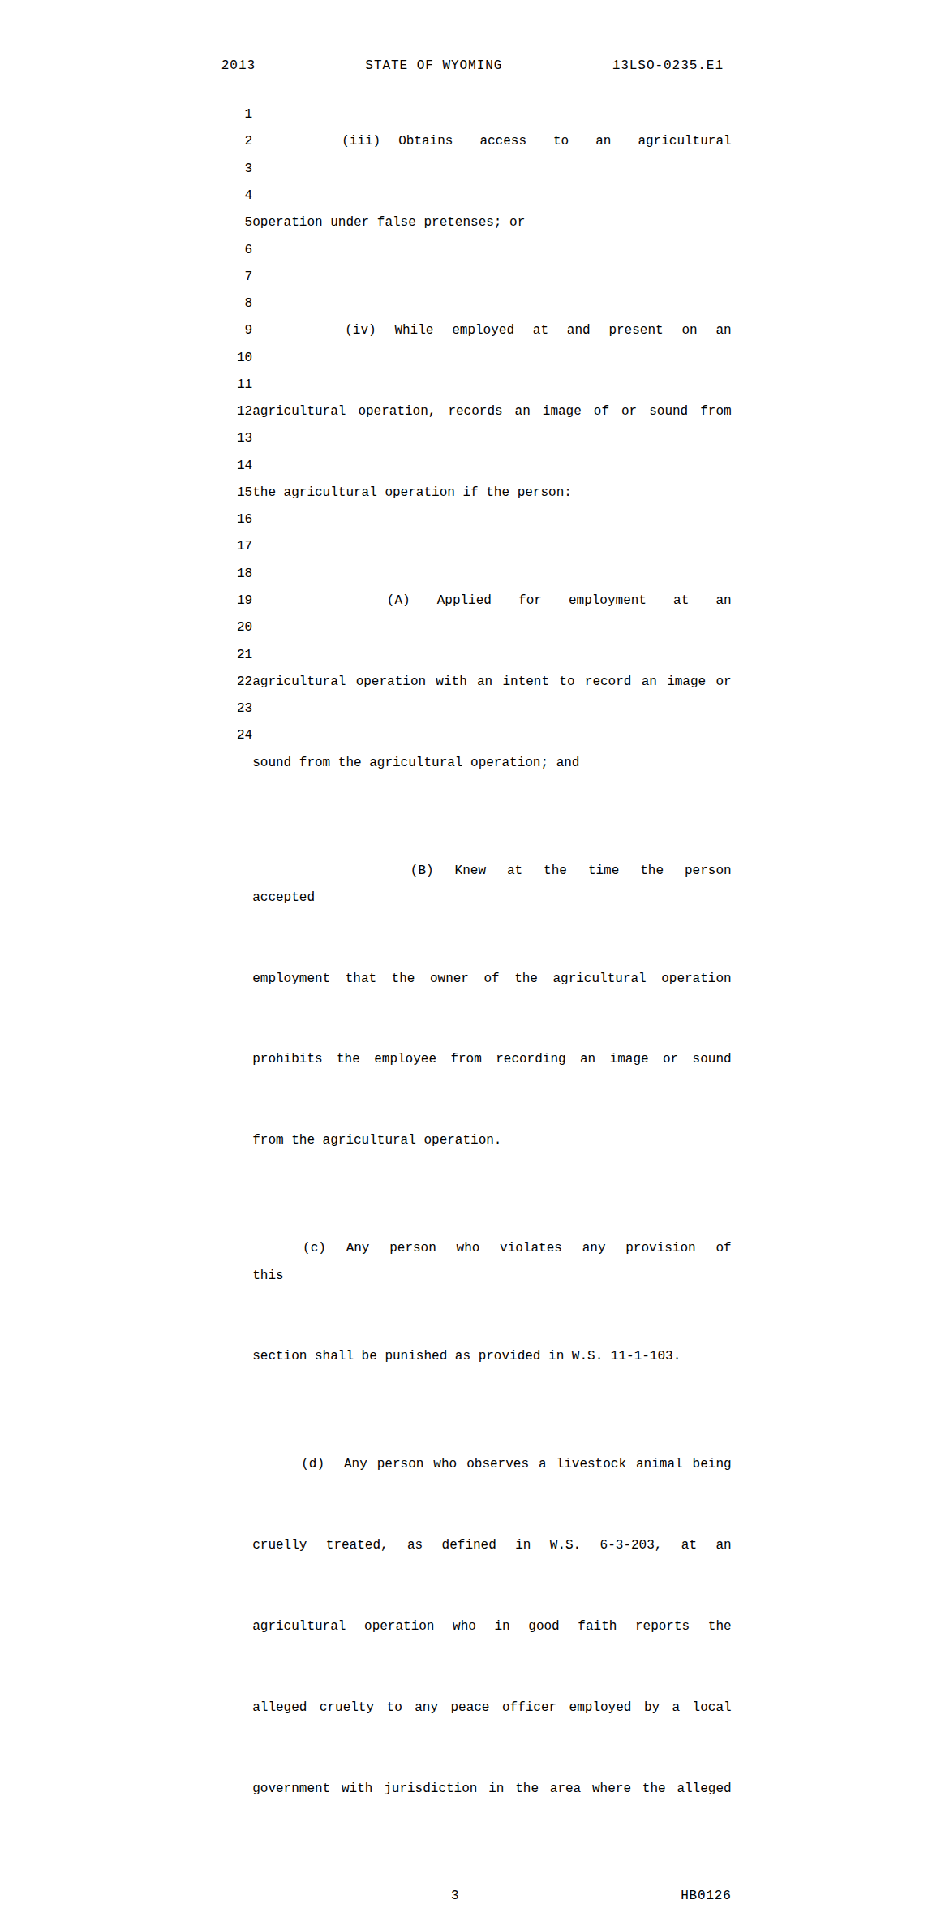2013 STATE OF WYOMING 13LSO-0235.E1
| 1 2 3 4 5 6 7 8 9 10 11 12 13 14 15 16 17 18 19 20 21 22 23 24 | (iii) Obtains access to an agricultural operation under false pretenses; or (iv) While employed at and present on an agricultural operation, records an image of or sound from the agricultural operation if the person: (A) Applied for employment at an agricultural operation with an intent to record an image or sound from the agricultural operation; and (B) Knew at the time the person accepted employment that the owner of the agricultural operation prohibits the employee from recording an image or sound from the agricultural operation. (c) Any person who violates any provision of this section shall be punished as provided in W.S. 11-1-103. (d) Any person who observes a livestock animal being cruelly treated, as defined in W.S. 6-3-203, at an agricultural operation who in good faith reports the alleged cruelty to any peace officer employed by a local government with jurisdiction in the area where the alleged |
3 HB0126